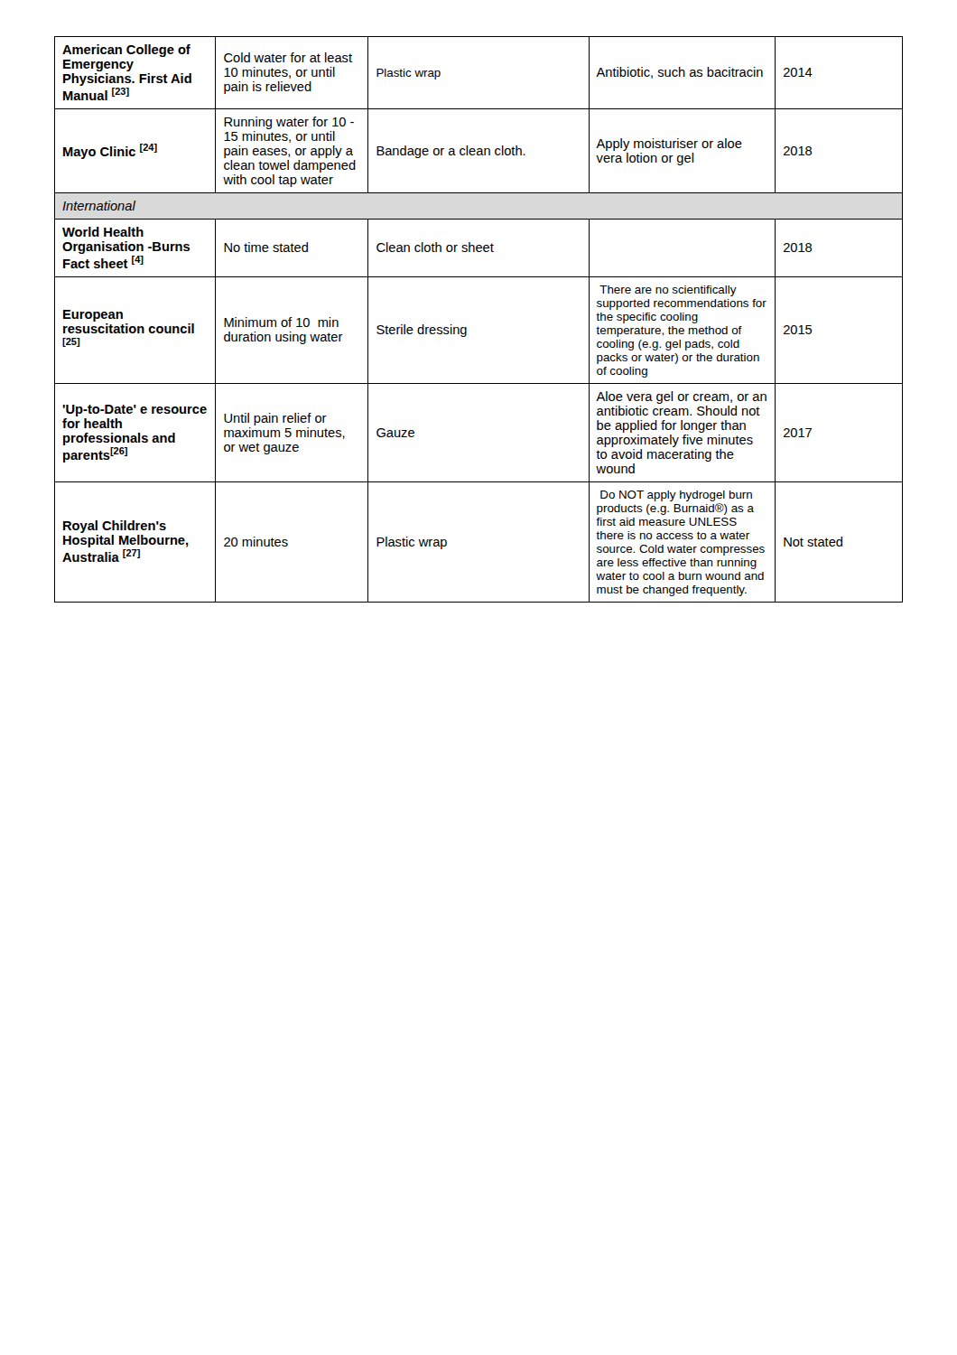| American College of Emergency Physicians. First Aid Manual [23] | Cold water for at least 10 minutes, or until pain is relieved | Plastic wrap | Antibiotic, such as bacitracin | 2014 |
| Mayo Clinic [24] | Running water for 10 - 15 minutes, or until pain eases, or apply a clean towel dampened with cool tap water | Bandage or a clean cloth. | Apply moisturiser or aloe vera lotion or gel | 2018 |
| International |
| World Health Organisation -Burns Fact sheet [4] | No time stated | Clean cloth or sheet | | 2018 |
| European resuscitation council [25] | Minimum of 10 min duration using water | Sterile dressing | There are no scientifically supported recommendations for the specific cooling temperature, the method of cooling (e.g. gel pads, cold packs or water) or the duration of cooling | 2015 |
| 'Up-to-Date' e resource for health professionals and parents [26] | Until pain relief or maximum 5 minutes, or wet gauze | Gauze | Aloe vera gel or cream, or an antibiotic cream. Should not be applied for longer than approximately five minutes to avoid macerating the wound | 2017 |
| Royal Children's Hospital Melbourne, Australia [27] | 20 minutes | Plastic wrap | Do NOT apply hydrogel burn products (e.g. Burnaid®) as a first aid measure UNLESS there is no access to a water source. Cold water compresses are less effective than running water to cool a burn wound and must be changed frequently. | Not stated |